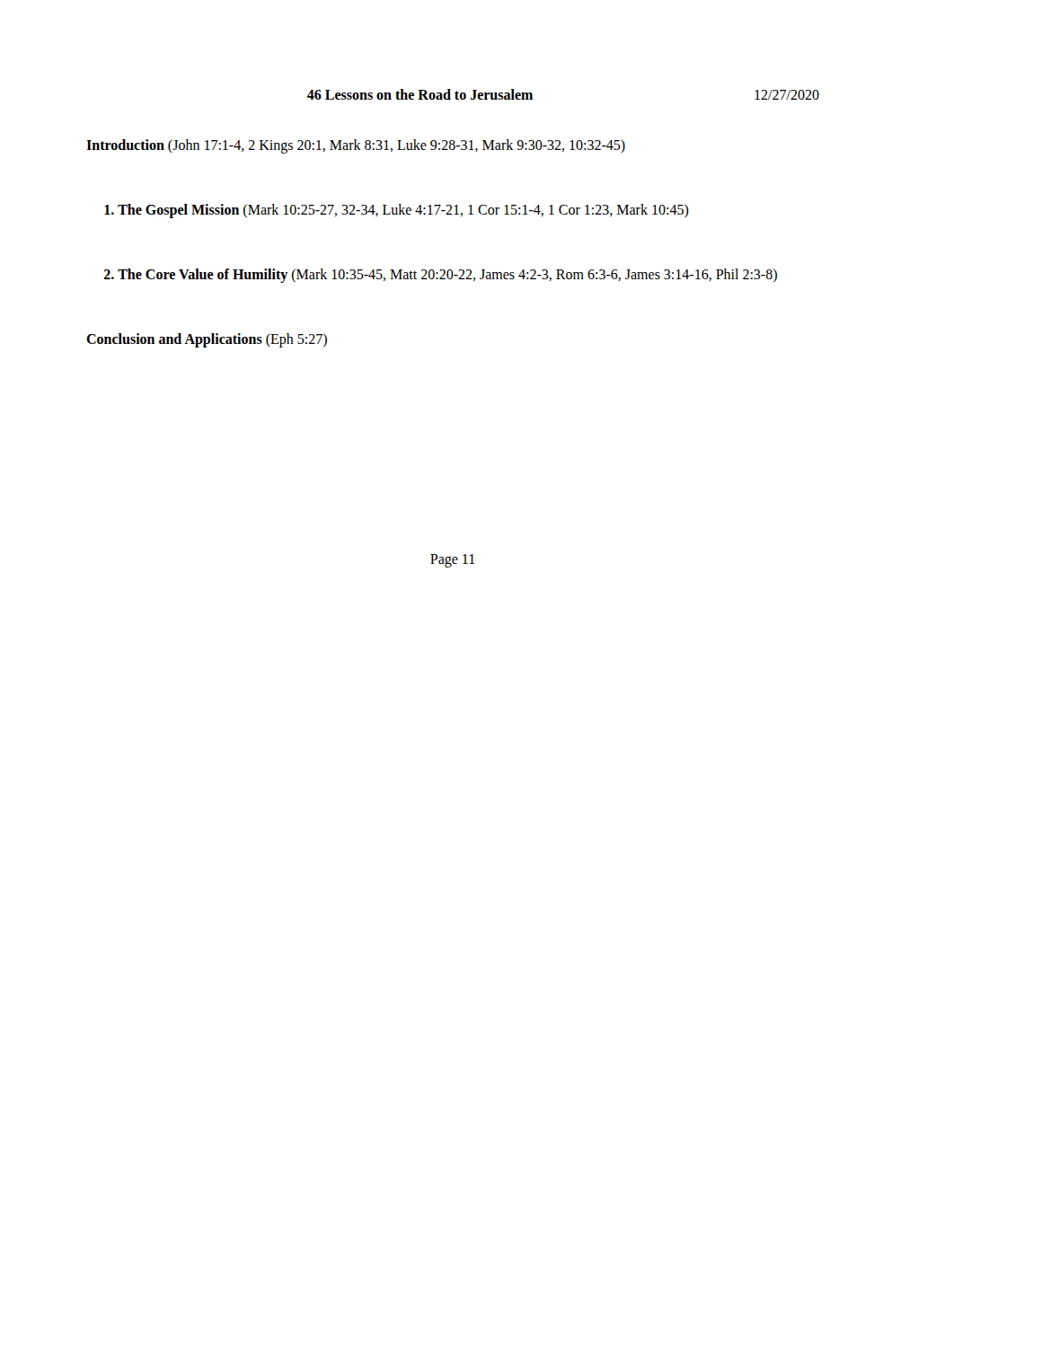46 Lessons on the Road to Jerusalem 12/27/2020
Introduction (John 17:1-4, 2 Kings 20:1, Mark 8:31, Luke 9:28-31, Mark 9:30-32, 10:32-45)
The Gospel Mission (Mark 10:25-27, 32-34, Luke 4:17-21, 1 Cor 15:1-4, 1 Cor 1:23, Mark 10:45)
The Core Value of Humility (Mark 10:35-45, Matt 20:20-22, James 4:2-3, Rom 6:3-6, James 3:14-16, Phil 2:3-8)
Conclusion and Applications (Eph 5:27)
Page 11